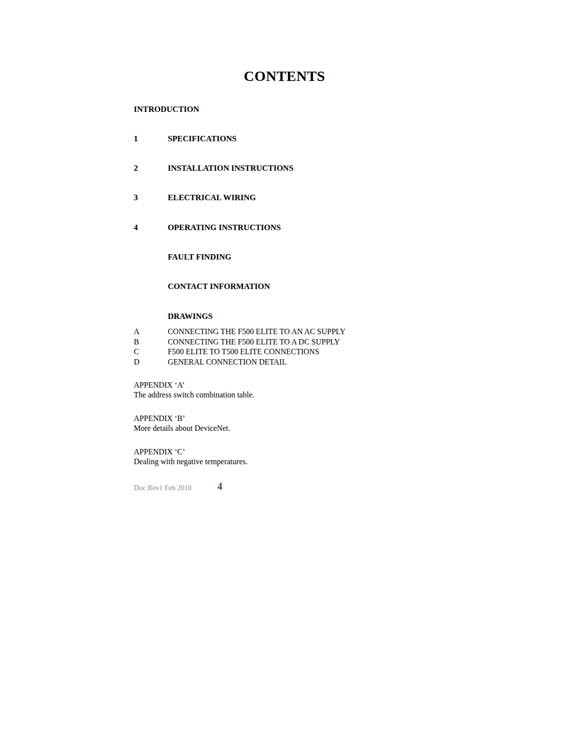CONTENTS
INTRODUCTION
1 SPECIFICATIONS
2 INSTALLATION INSTRUCTIONS
3 ELECTRICAL WIRING
4 OPERATING INSTRUCTIONS
FAULT FINDING
CONTACT INFORMATION
DRAWINGS
ACONNECTING THE F500 ELITE TO AN AC SUPPLY
BCONNECTING THE F500 ELITE TO A DC SUPPLY
CF500 ELITE TO T500 ELITE CONNECTIONS
DGENERAL CONNECTION DETAIL
APPENDIX ‘A’
The address switch combination table.
APPENDIX ‘B’
More details about DeviceNet.
APPENDIX ‘C’
Dealing with negative temperatures.
Doc Rev1 Feb 2010 4